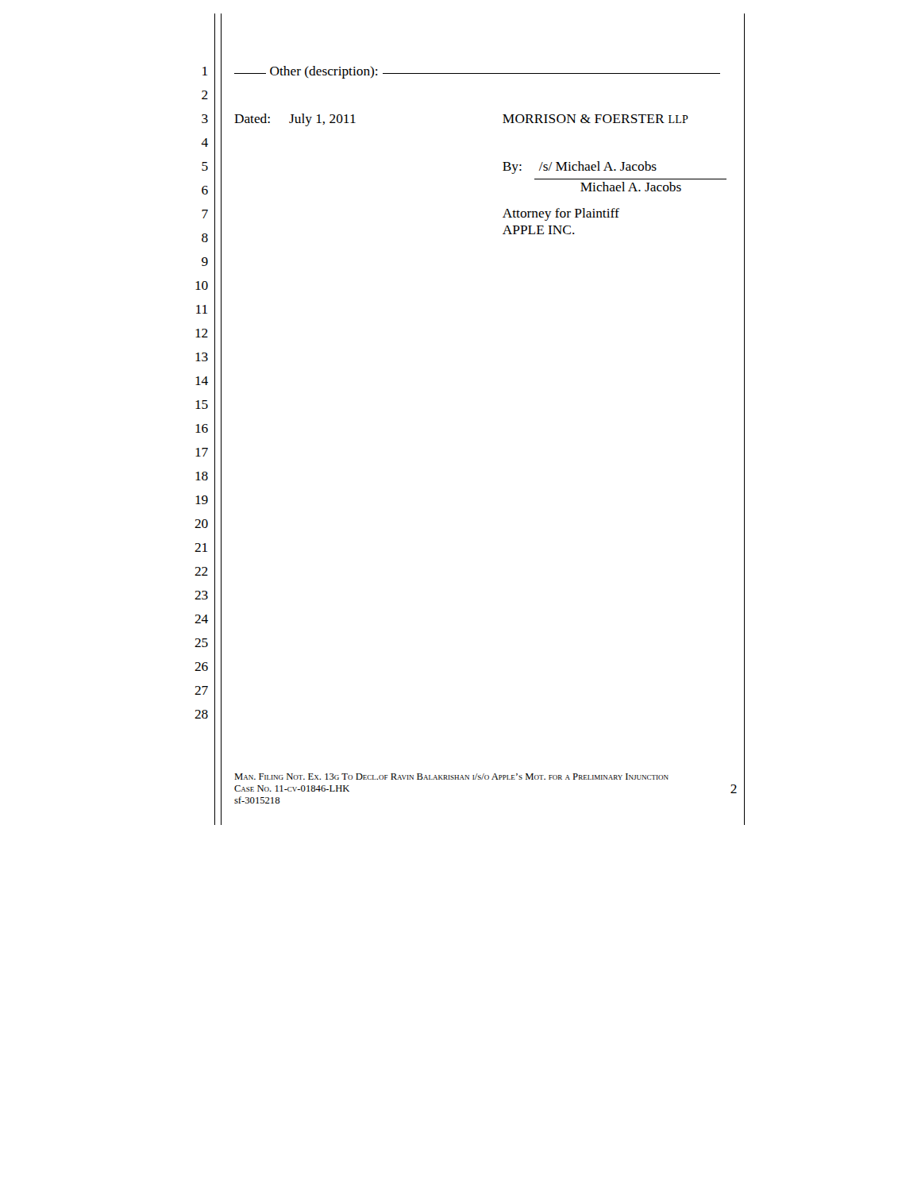1
2
3
4
5
6
7
8
9
10
11
12
13
14
15
16
17
18
19
20
21
22
23
24
25
26
27
28
Other (description):
Dated: July 1, 2011 MORRISON & FOERSTER LLP
By: /s/ Michael A. Jacobs
Michael A. Jacobs
Attorney for Plaintiff
APPLE INC.
Man. Filing Not. Ex. 13g To Decl.of Ravin Balakrishan i/s/o Apple’s Mot. for a Preliminary Injunction
Case No. 11-cv-01846-LHK
sf-3015218 2